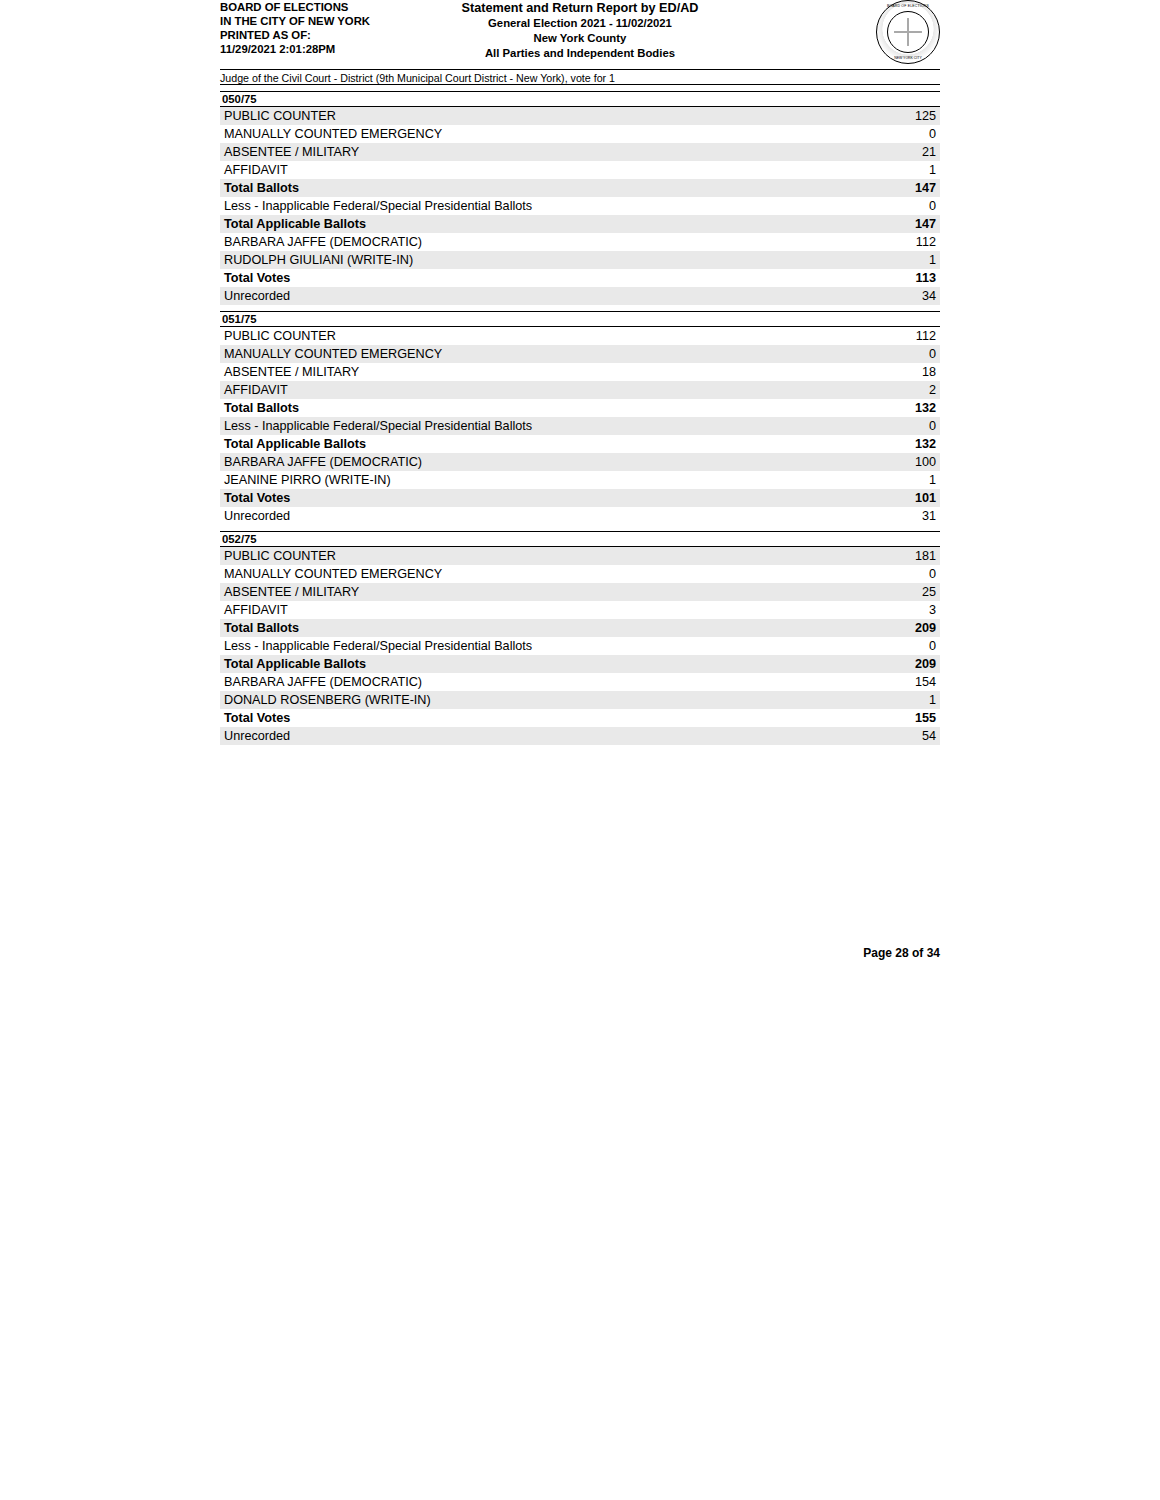BOARD OF ELECTIONS
IN THE CITY OF NEW YORK
PRINTED AS OF:
11/29/2021 2:01:28PM
Statement and Return Report by ED/AD
General Election 2021 - 11/02/2021
New York County
All Parties and Independent Bodies
Judge of the Civil Court - District (9th Municipal Court District - New York), vote for 1
050/75
| PUBLIC COUNTER | 125 |
| MANUALLY COUNTED EMERGENCY | 0 |
| ABSENTEE / MILITARY | 21 |
| AFFIDAVIT | 1 |
| Total Ballots | 147 |
| Less - Inapplicable Federal/Special Presidential Ballots | 0 |
| Total Applicable Ballots | 147 |
| BARBARA JAFFE (DEMOCRATIC) | 112 |
| RUDOLPH GIULIANI (WRITE-IN) | 1 |
| Total Votes | 113 |
| Unrecorded | 34 |
051/75
| PUBLIC COUNTER | 112 |
| MANUALLY COUNTED EMERGENCY | 0 |
| ABSENTEE / MILITARY | 18 |
| AFFIDAVIT | 2 |
| Total Ballots | 132 |
| Less - Inapplicable Federal/Special Presidential Ballots | 0 |
| Total Applicable Ballots | 132 |
| BARBARA JAFFE (DEMOCRATIC) | 100 |
| JEANINE PIRRO (WRITE-IN) | 1 |
| Total Votes | 101 |
| Unrecorded | 31 |
052/75
| PUBLIC COUNTER | 181 |
| MANUALLY COUNTED EMERGENCY | 0 |
| ABSENTEE / MILITARY | 25 |
| AFFIDAVIT | 3 |
| Total Ballots | 209 |
| Less - Inapplicable Federal/Special Presidential Ballots | 0 |
| Total Applicable Ballots | 209 |
| BARBARA JAFFE (DEMOCRATIC) | 154 |
| DONALD ROSENBERG (WRITE-IN) | 1 |
| Total Votes | 155 |
| Unrecorded | 54 |
Page 28 of 34